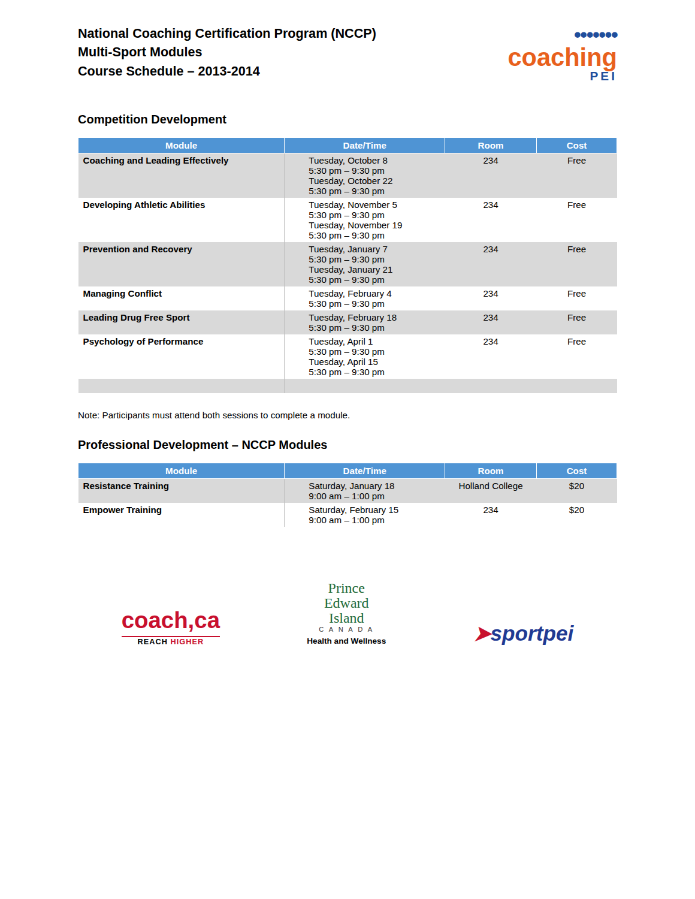National Coaching Certification Program (NCCP)
Multi-Sport Modules
Course Schedule – 2013-2014
•••••••
coaching
PEI
Competition Development
| Module | Date/Time | Room | Cost |
| --- | --- | --- | --- |
| Coaching and Leading Effectively | Tuesday, October 8 5:30 pm – 9:30 pm Tuesday, October 22 5:30 pm – 9:30 pm | 234 | Free |
| Developing Athletic Abilities | Tuesday, November 5 5:30 pm – 9:30 pm Tuesday, November 19 5:30 pm – 9:30 pm | 234 | Free |
| Prevention and Recovery | Tuesday, January 7 5:30 pm – 9:30 pm Tuesday, January 21 5:30 pm – 9:30 pm | 234 | Free |
| Managing Conflict | Tuesday, February 4 5:30 pm – 9:30 pm | 234 | Free |
| Leading Drug Free Sport | Tuesday, February 18 5:30 pm – 9:30 pm | 234 | Free |
| Psychology of Performance | Tuesday, April 1 5:30 pm – 9:30 pm Tuesday, April 15 5:30 pm – 9:30 pm | 234 | Free |
Note: Participants must attend both sessions to complete a module.
Professional Development – NCCP Modules
| Module | Date/Time | Room | Cost |
| --- | --- | --- | --- |
| Resistance Training | Saturday, January 18 9:00 am – 1:00 pm | Holland College | $20 |
| Empower Training | Saturday, February 15 9:00 am – 1:00 pm | 234 | $20 |
coach, ca
REACH HIGHER
Prince
Edward
Island
C A N A D A
Health and Wellness
➤sportpei